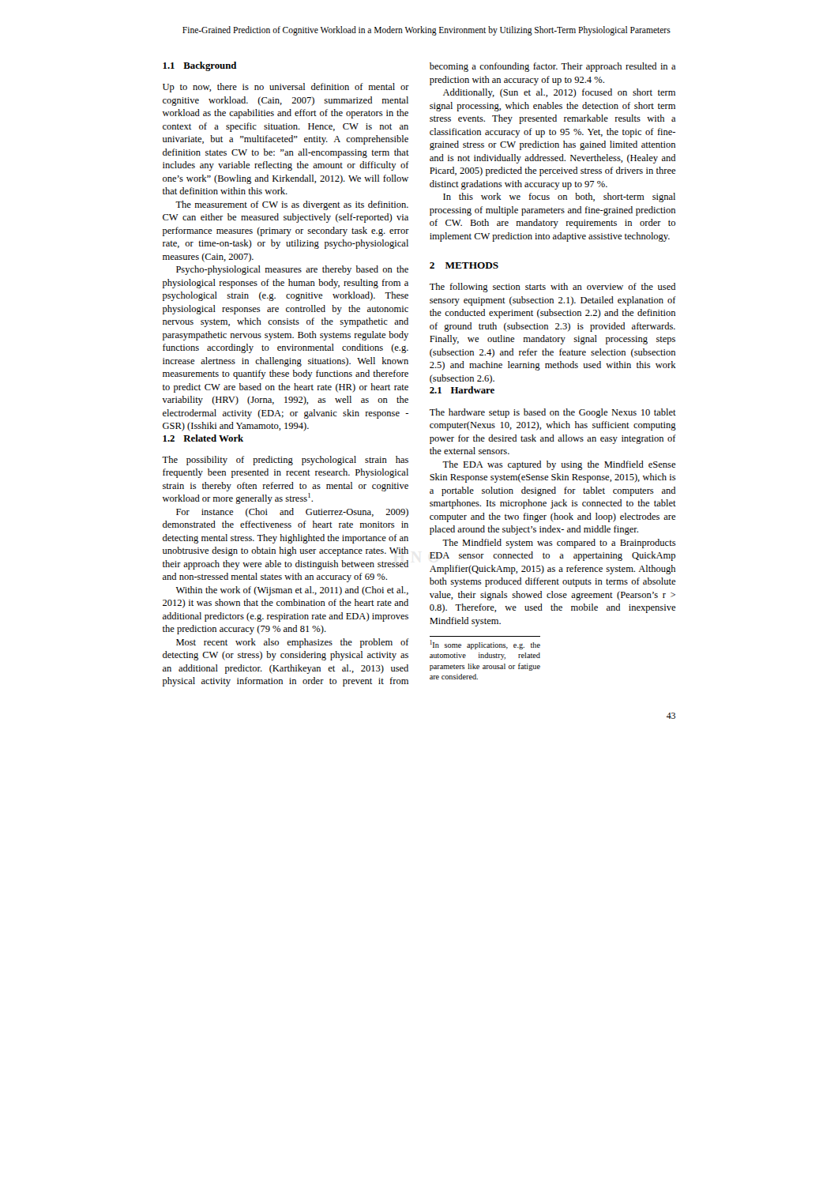Fine-Grained Prediction of Cognitive Workload in a Modern Working Environment by Utilizing Short-Term Physiological Parameters
HNO
1.1 Background
Up to now, there is no universal definition of mental or cognitive workload. (Cain, 2007) summarized mental workload as the capabilities and effort of the operators in the context of a specific situation. Hence, CW is not an univariate, but a ”multifaceted” entity. A comprehensible definition states CW to be: ”an all-encompassing term that includes any variable reflecting the amount or difficulty of one’s work” (Bowling and Kirkendall, 2012). We will follow that definition within this work.
The measurement of CW is as divergent as its definition. CW can either be measured subjectively (self-reported) via performance measures (primary or secondary task e.g. error rate, or time-on-task) or by utilizing psycho-physiological measures (Cain, 2007).
Psycho-physiological measures are thereby based on the physiological responses of the human body, resulting from a psychological strain (e.g. cognitive workload). These physiological responses are controlled by the autonomic nervous system, which consists of the sympathetic and parasympathetic nervous system. Both systems regulate body functions accordingly to environmental conditions (e.g. increase alertness in challenging situations). Well known measurements to quantify these body functions and therefore to predict CW are based on the heart rate (HR) or heart rate variability (HRV) (Jorna, 1992), as well as on the electrodermal activity (EDA; or galvanic skin response - GSR) (Isshiki and Yamamoto, 1994).
1.2 Related Work
The possibility of predicting psychological strain has frequently been presented in recent research. Physiological strain is thereby often referred to as mental or cognitive workload or more generally as stress1.
For instance (Choi and Gutierrez-Osuna, 2009) demonstrated the effectiveness of heart rate monitors in detecting mental stress. They highlighted the importance of an unobtrusive design to obtain high user acceptance rates. With their approach they were able to distinguish between stressed and non-stressed mental states with an accuracy of 69 %.
Within the work of (Wijsman et al., 2011) and (Choi et al., 2012) it was shown that the combination of the heart rate and additional predictors (e.g. respiration rate and EDA) improves the prediction accuracy (79 % and 81 %).
Most recent work also emphasizes the problem of detecting CW (or stress) by considering physical activity as an additional predictor. (Karthikeyan et al., 2013) used physical activity information in order to prevent it from becoming a confounding factor. Their approach resulted in a prediction with an accuracy of up to 92.4 %.
Additionally, (Sun et al., 2012) focused on short term signal processing, which enables the detection of short term stress events. They presented remarkable results with a classification accuracy of up to 95 %. Yet, the topic of fine-grained stress or CW prediction has gained limited attention and is not individually addressed. Nevertheless, (Healey and Picard, 2005) predicted the perceived stress of drivers in three distinct gradations with accuracy up to 97 %.
In this work we focus on both, short-term signal processing of multiple parameters and fine-grained prediction of CW. Both are mandatory requirements in order to implement CW prediction into adaptive assistive technology.
2 METHODS
The following section starts with an overview of the used sensory equipment (subsection 2.1). Detailed explanation of the conducted experiment (subsection 2.2) and the definition of ground truth (subsection 2.3) is provided afterwards. Finally, we outline mandatory signal processing steps (subsection 2.4) and refer the feature selection (subsection 2.5) and machine learning methods used within this work (subsection 2.6).
2.1 Hardware
The hardware setup is based on the Google Nexus 10 tablet computer(Nexus 10, 2012), which has sufficient computing power for the desired task and allows an easy integration of the external sensors.
The EDA was captured by using the Mindfield eSense Skin Response system(eSense Skin Response, 2015), which is a portable solution designed for tablet computers and smartphones. Its microphone jack is connected to the tablet computer and the two finger (hook and loop) electrodes are placed around the subject’s index- and middle finger.
The Mindfield system was compared to a Brainproducts EDA sensor connected to a appertaining QuickAmp Amplifier(QuickAmp, 2015) as a reference system. Although both systems produced different outputs in terms of absolute value, their signals showed close agreement (Pearson’s r > 0.8). Therefore, we used the mobile and inexpensive Mindfield system.
1In some applications, e.g. the automotive industry, related parameters like arousal or fatigue are considered.
43